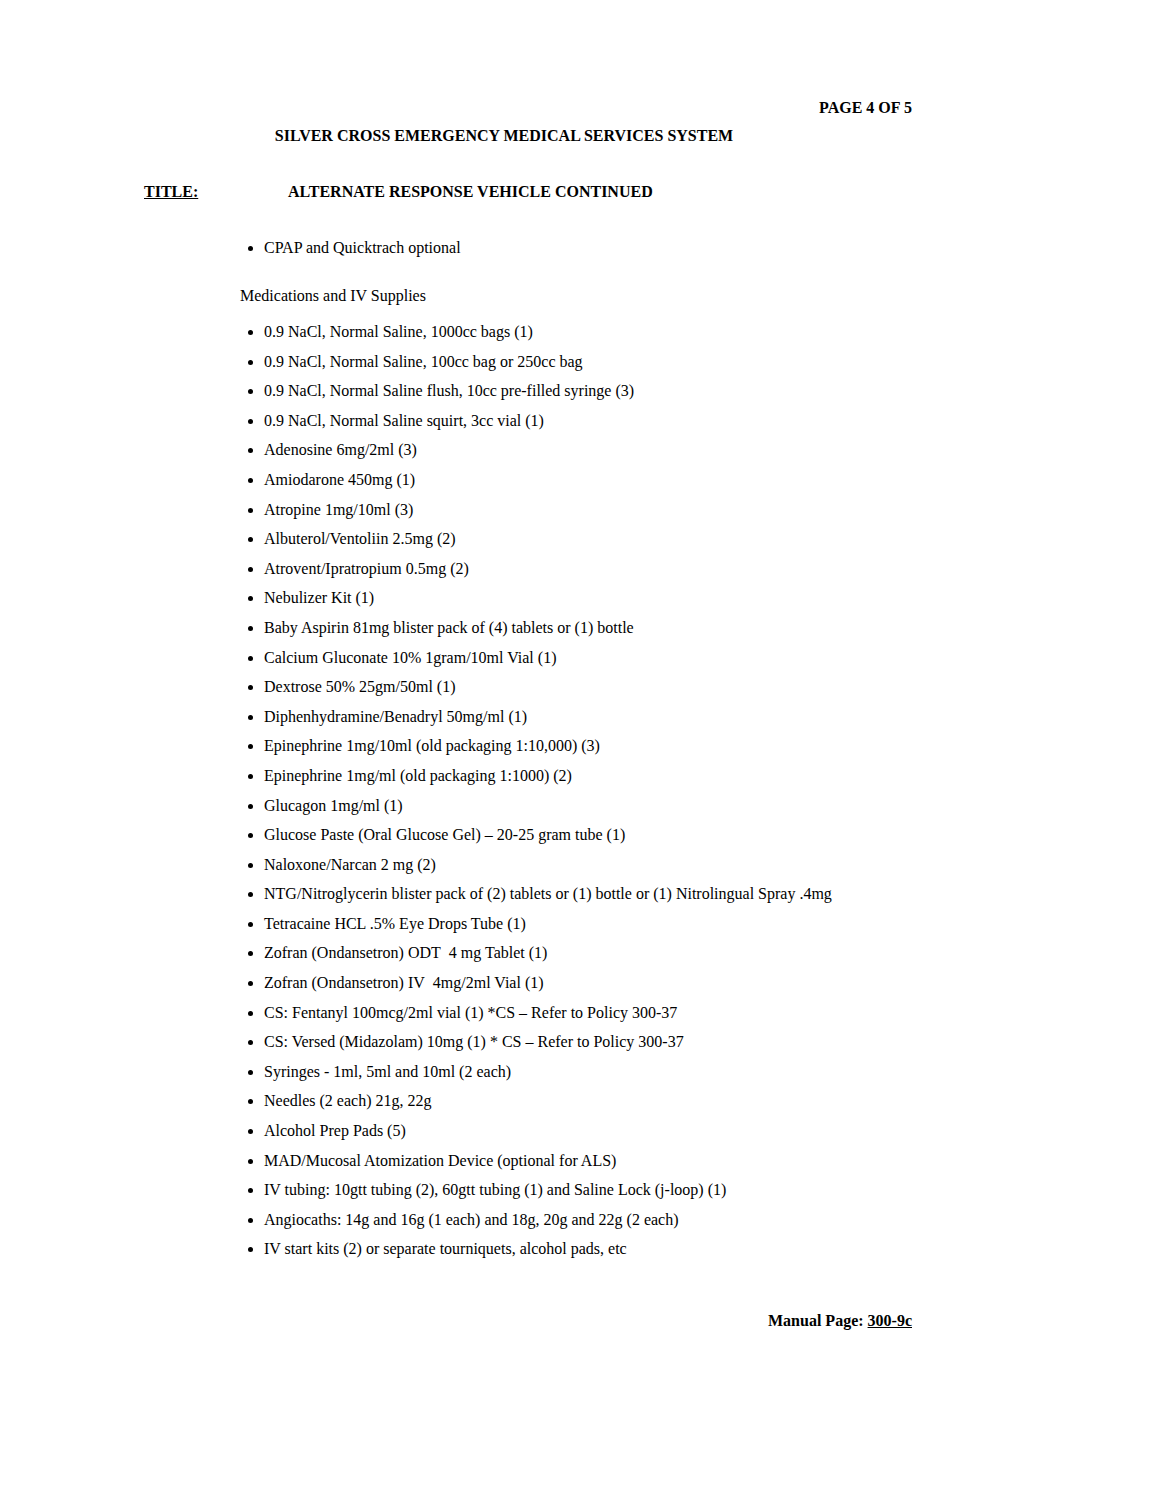PAGE 4 OF 5
Silver Cross Emergency Medical Services System
TITLE:
Alternate Response Vehicle Continued
CPAP and Quicktrach optional
Medications and IV Supplies
0.9 NaCl, Normal Saline, 1000cc bags (1)
0.9 NaCl, Normal Saline, 100cc bag or 250cc bag
0.9 NaCl, Normal Saline flush, 10cc pre-filled syringe (3)
0.9 NaCl, Normal Saline squirt, 3cc vial (1)
Adenosine 6mg/2ml (3)
Amiodarone 450mg (1)
Atropine 1mg/10ml (3)
Albuterol/Ventoliin 2.5mg (2)
Atrovent/Ipratropium 0.5mg (2)
Nebulizer Kit (1)
Baby Aspirin 81mg blister pack of (4) tablets or (1) bottle
Calcium Gluconate 10% 1gram/10ml Vial (1)
Dextrose 50% 25gm/50ml (1)
Diphenhydramine/Benadryl 50mg/ml (1)
Epinephrine 1mg/10ml (old packaging 1:10,000) (3)
Epinephrine 1mg/ml (old packaging 1:1000) (2)
Glucagon 1mg/ml (1)
Glucose Paste (Oral Glucose Gel) – 20-25 gram tube (1)
Naloxone/Narcan 2 mg (2)
NTG/Nitroglycerin blister pack of (2) tablets or (1) bottle or (1) Nitrolingual Spray .4mg
Tetracaine HCL .5% Eye Drops Tube (1)
Zofran (Ondansetron) ODT 4 mg Tablet (1)
Zofran (Ondansetron) IV 4mg/2ml Vial (1)
CS: Fentanyl 100mcg/2ml vial (1) *CS – Refer to Policy 300-37
CS: Versed (Midazolam) 10mg (1) * CS – Refer to Policy 300-37
Syringes - 1ml, 5ml and 10ml (2 each)
Needles (2 each) 21g, 22g
Alcohol Prep Pads (5)
MAD/Mucosal Atomization Device (optional for ALS)
IV tubing: 10gtt tubing (2), 60gtt tubing (1) and Saline Lock (j-loop) (1)
Angiocaths: 14g and 16g (1 each) and 18g, 20g and 22g (2 each)
IV start kits (2) or separate tourniquets, alcohol pads, etc
Manual Page: 300-9c